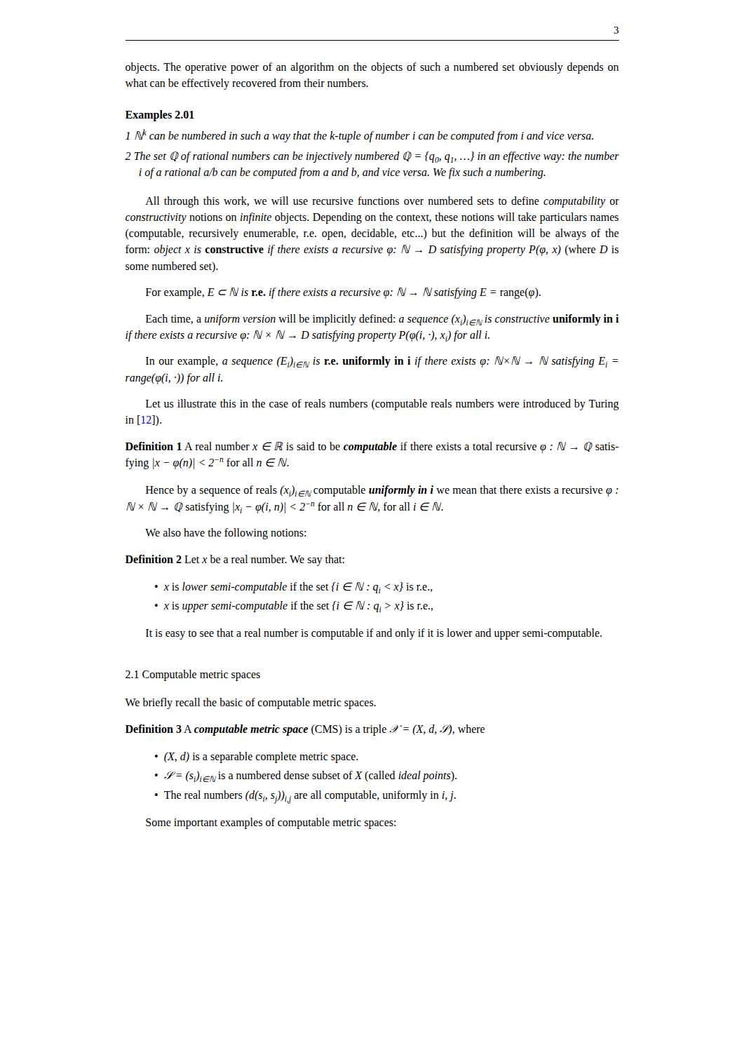3
objects. The operative power of an algorithm on the objects of such a numbered set obviously depends on what can be effectively recovered from their numbers.
Examples 2.01
1 ℕk can be numbered in such a way that the k-tuple of number i can be computed from i and vice versa.
2 The set ℚ of rational numbers can be injectively numbered ℚ = {q0, q1, …} in an effective way: the number i of a rational a/b can be computed from a and b, and vice versa. We fix such a numbering.
All through this work, we will use recursive functions over numbered sets to define computability or constructivity notions on infinite objects. Depending on the context, these notions will take particulars names (computable, recursively enumerable, r.e. open, decidable, etc...) but the definition will be always of the form: object x is constructive if there exists a recursive φ: ℕ → D satisfying property P(φ, x) (where D is some numbered set).
For example, E ⊂ ℕ is r.e. if there exists a recursive φ: ℕ → ℕ satisfying E = range(φ).
Each time, a uniform version will be implicitly defined: a sequence (xi)i∈ℕ is constructive uniformly in i if there exists a recursive φ: ℕ × ℕ → D satisfying property P(φ(i, ·), xi) for all i.
In our example, a sequence (Ei)i∈ℕ is r.e. uniformly in i if there exists φ: ℕ×ℕ → ℕ satisfying Ei = range(φ(i, ·)) for all i.
Let us illustrate this in the case of reals numbers (computable reals numbers were introduced by Turing in [12]).
Definition 1 A real number x ∈ ℝ is said to be computable if there exists a total recursive φ : ℕ → ℚ satisfying |x − φ(n)| < 2−n for all n ∈ ℕ.
Hence by a sequence of reals (xi)i∈ℕ computable uniformly in i we mean that there exists a recursive φ : ℕ × ℕ → ℚ satisfying |xi − φ(i, n)| < 2−n for all n ∈ ℕ, for all i ∈ ℕ.
We also have the following notions:
Definition 2 Let x be a real number. We say that:
x is lower semi-computable if the set {i ∈ ℕ : qi < x} is r.e.,
x is upper semi-computable if the set {i ∈ ℕ : qi > x} is r.e.,
It is easy to see that a real number is computable if and only if it is lower and upper semi-computable.
2.1 Computable metric spaces
We briefly recall the basic of computable metric spaces.
Definition 3 A computable metric space (CMS) is a triple 𝒳 = (X, d, 𝒮), where
(X, d) is a separable complete metric space.
𝒮 = (si)i∈ℕ is a numbered dense subset of X (called ideal points).
The real numbers (d(si, sj))i,j are all computable, uniformly in i, j.
Some important examples of computable metric spaces: